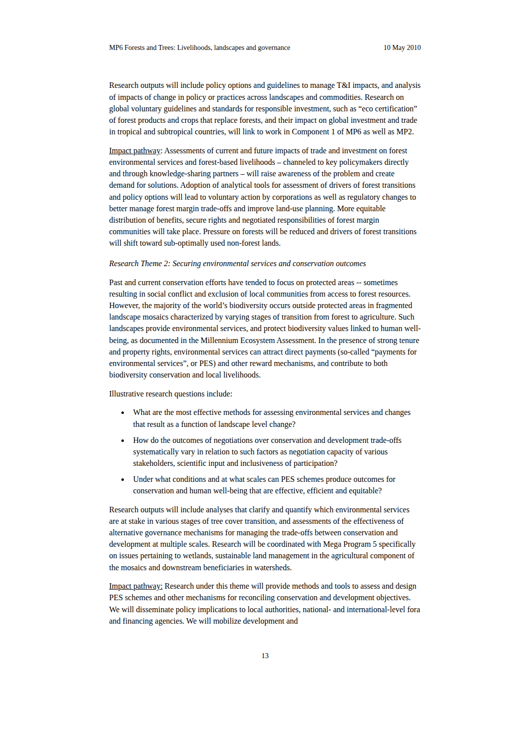MP6 Forests and Trees: Livelihoods, landscapes and governance
10 May 2010
Research outputs will include policy options and guidelines to manage T&I impacts, and analysis of impacts of change in policy or practices across landscapes and commodities. Research on global voluntary guidelines and standards for responsible investment, such as “eco certification” of forest products and crops that replace forests, and their impact on global investment and trade in tropical and subtropical countries, will link to work in Component 1 of MP6 as well as MP2.
Impact pathway: Assessments of current and future impacts of trade and investment on forest environmental services and forest-based livelihoods – channeled to key policymakers directly and through knowledge-sharing partners – will raise awareness of the problem and create demand for solutions. Adoption of analytical tools for assessment of drivers of forest transitions and policy options will lead to voluntary action by corporations as well as regulatory changes to better manage forest margin trade-offs and improve land-use planning. More equitable distribution of benefits, secure rights and negotiated responsibilities of forest margin communities will take place. Pressure on forests will be reduced and drivers of forest transitions will shift toward sub-optimally used non-forest lands.
Research Theme 2: Securing environmental services and conservation outcomes
Past and current conservation efforts have tended to focus on protected areas -- sometimes resulting in social conflict and exclusion of local communities from access to forest resources. However, the majority of the world’s biodiversity occurs outside protected areas in fragmented landscape mosaics characterized by varying stages of transition from forest to agriculture. Such landscapes provide environmental services, and protect biodiversity values linked to human well-being, as documented in the Millennium Ecosystem Assessment. In the presence of strong tenure and property rights, environmental services can attract direct payments (so-called “payments for environmental services”, or PES) and other reward mechanisms, and contribute to both biodiversity conservation and local livelihoods.
Illustrative research questions include:
What are the most effective methods for assessing environmental services and changes that result as a function of landscape level change?
How do the outcomes of negotiations over conservation and development trade-offs systematically vary in relation to such factors as negotiation capacity of various stakeholders, scientific input and inclusiveness of participation?
Under what conditions and at what scales can PES schemes produce outcomes for conservation and human well-being that are effective, efficient and equitable?
Research outputs will include analyses that clarify and quantify which environmental services are at stake in various stages of tree cover transition, and assessments of the effectiveness of alternative governance mechanisms for managing the trade-offs between conservation and development at multiple scales. Research will be coordinated with Mega Program 5 specifically on issues pertaining to wetlands, sustainable land management in the agricultural component of the mosaics and downstream beneficiaries in watersheds.
Impact pathway: Research under this theme will provide methods and tools to assess and design PES schemes and other mechanisms for reconciling conservation and development objectives. We will disseminate policy implications to local authorities, national- and international-level fora and financing agencies. We will mobilize development and
13